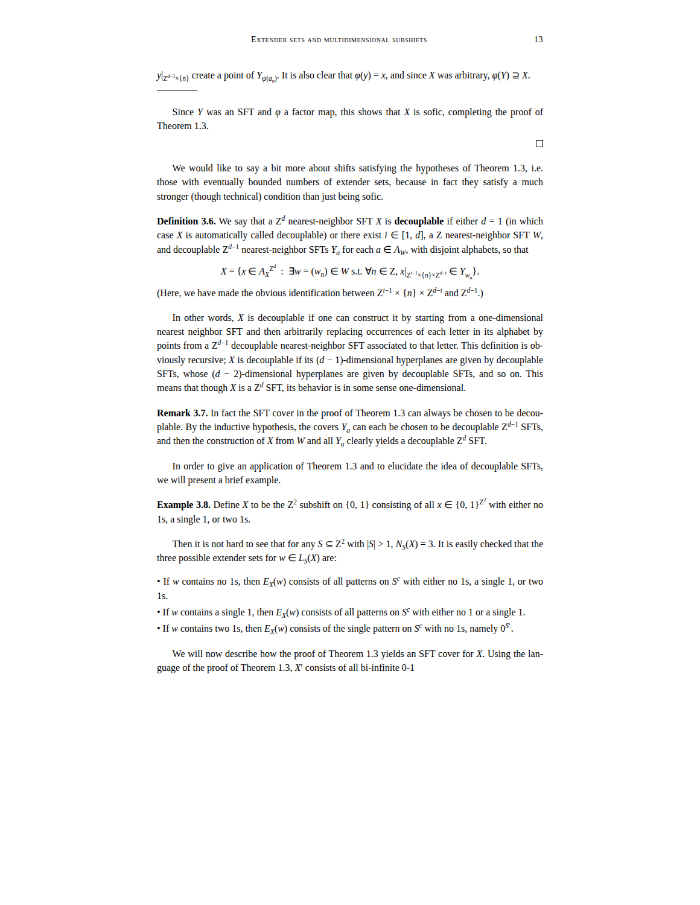Extender sets and multidimensional subshifts 13
y|Zd−1×{n} create a point of Yψ(an). It is also clear that φ(y) = x, and since X was arbitrary, φ(Y) ⊇ X.
Since Y was an SFT and φ a factor map, this shows that X is sofic, completing the proof of Theorem 1.3.
We would like to say a bit more about shifts satisfying the hypotheses of Theorem 1.3, i.e. those with eventually bounded numbers of extender sets, because in fact they satisfy a much stronger (though technical) condition than just being sofic.
Definition 3.6. We say that a Zd nearest-neighbor SFT X is decouplable if either d = 1 (in which case X is automatically called decouplable) or there exist i ∈ [1, d], a Z nearest-neighbor SFT W, and decouplable Zd−1 nearest-neighbor SFTs Ya for each a ∈ AW, with disjoint alphabets, so that
X = {x ∈ AXZd : ∃w = (wn) ∈ W s.t. ∀n ∈ Z, x|Zi−1×{n}×Zd−i ∈ Ywn}.
(Here, we have made the obvious identification between Zi−1 × {n} × Zd−i and Zd−1.)
In other words, X is decouplable if one can construct it by starting from a one-dimensional nearest neighbor SFT and then arbitrarily replacing occurrences of each letter in its alphabet by points from a Zd−1 decouplable nearest-neighbor SFT associated to that letter. This definition is obviously recursive; X is decouplable if its (d − 1)-dimensional hyperplanes are given by decouplable SFTs, whose (d − 2)-dimensional hyperplanes are given by decouplable SFTs, and so on. This means that though X is a Zd SFT, its behavior is in some sense one-dimensional.
Remark 3.7. In fact the SFT cover in the proof of Theorem 1.3 can always be chosen to be decouplable. By the inductive hypothesis, the covers Ya can each be chosen to be decouplable Zd−1 SFTs, and then the construction of X from W and all Ya clearly yields a decouplable Zd SFT.
In order to give an application of Theorem 1.3 and to elucidate the idea of decouplable SFTs, we will present a brief example.
Example 3.8. Define X to be the Z2 subshift on {0, 1} consisting of all x ∈ {0, 1}Z2 with either no 1s, a single 1, or two 1s.
Then it is not hard to see that for any S ⊆ Z2 with |S| > 1, NS(X) = 3. It is easily checked that the three possible extender sets for w ∈ LS(X) are:
If w contains no 1s, then EX(w) consists of all patterns on Sc with either no 1s, a single 1, or two 1s.
If w contains a single 1, then EX(w) consists of all patterns on Sc with either no 1 or a single 1.
If w contains two 1s, then EX(w) consists of the single pattern on Sc with no 1s, namely 0Sc.
We will now describe how the proof of Theorem 1.3 yields an SFT cover for X. Using the language of the proof of Theorem 1.3, X′ consists of all bi-infinite 0-1